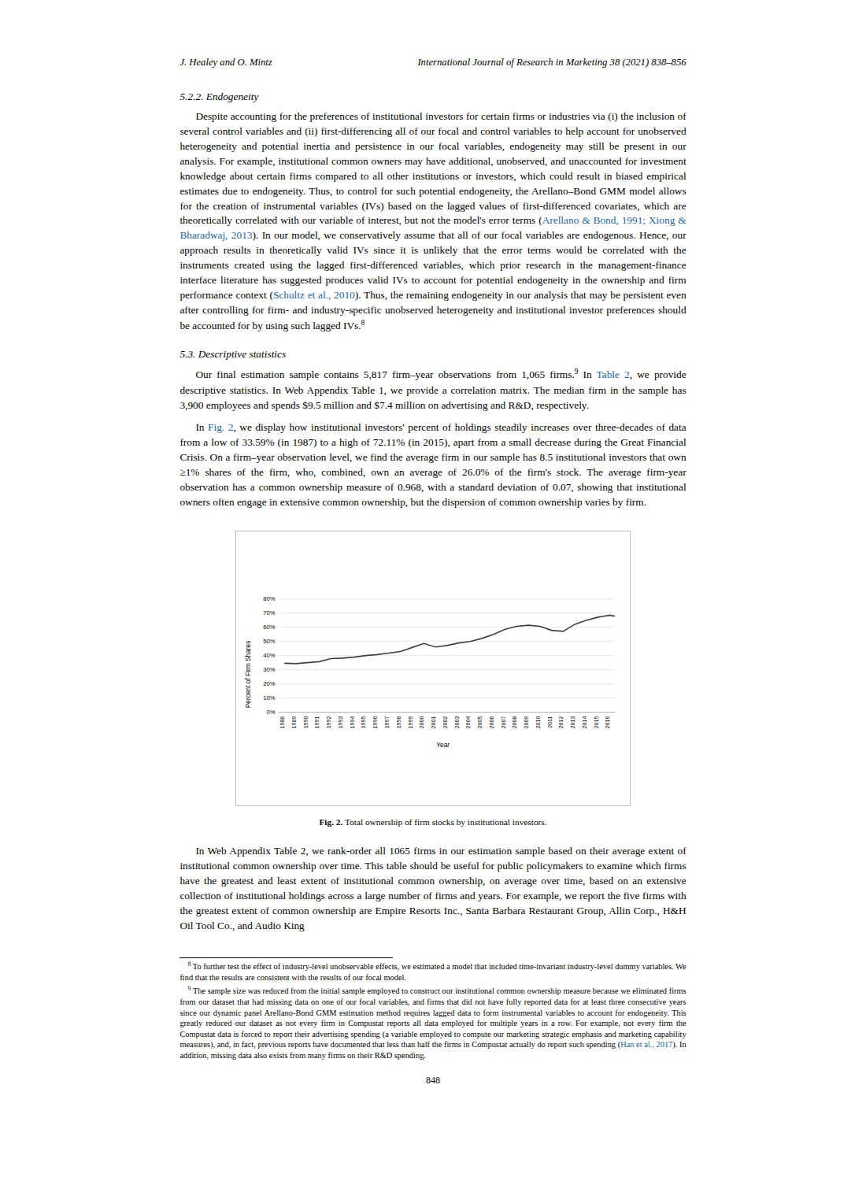J. Healey and O. Mintz
International Journal of Research in Marketing 38 (2021) 838–856
5.2.2. Endogeneity
Despite accounting for the preferences of institutional investors for certain firms or industries via (i) the inclusion of several control variables and (ii) first-differencing all of our focal and control variables to help account for unobserved heterogeneity and potential inertia and persistence in our focal variables, endogeneity may still be present in our analysis. For example, institutional common owners may have additional, unobserved, and unaccounted for investment knowledge about certain firms compared to all other institutions or investors, which could result in biased empirical estimates due to endogeneity. Thus, to control for such potential endogeneity, the Arellano–Bond GMM model allows for the creation of instrumental variables (IVs) based on the lagged values of first-differenced covariates, which are theoretically correlated with our variable of interest, but not the model's error terms (Arellano & Bond, 1991; Xiong & Bharadwaj, 2013). In our model, we conservatively assume that all of our focal variables are endogenous. Hence, our approach results in theoretically valid IVs since it is unlikely that the error terms would be correlated with the instruments created using the lagged first-differenced variables, which prior research in the management-finance interface literature has suggested produces valid IVs to account for potential endogeneity in the ownership and firm performance context (Schultz et al., 2010). Thus, the remaining endogeneity in our analysis that may be persistent even after controlling for firm- and industry-specific unobserved heterogeneity and institutional investor preferences should be accounted for by using such lagged IVs.8
5.3. Descriptive statistics
Our final estimation sample contains 5,817 firm–year observations from 1,065 firms.9 In Table 2, we provide descriptive statistics. In Web Appendix Table 1, we provide a correlation matrix. The median firm in the sample has 3,900 employees and spends $9.5 million and $7.4 million on advertising and R&D, respectively.
In Fig. 2, we display how institutional investors' percent of holdings steadily increases over three-decades of data from a low of 33.59% (in 1987) to a high of 72.11% (in 2015), apart from a small decrease during the Great Financial Crisis. On a firm–year observation level, we find the average firm in our sample has 8.5 institutional investors that own ≥1% shares of the firm, who, combined, own an average of 26.0% of the firm's stock. The average firm-year observation has a common ownership measure of 0.968, with a standard deviation of 0.07, showing that institutional owners often engage in extensive common ownership, but the dispersion of common ownership varies by firm.
Percent of Firm Shares 80% 70% 60% 50% 40% 30% 20% 10% 0% 1988 1989 1990 1991 1992 1993 1994 1995 1996 1997 1998 1999 2000 2001 2002 2003 2004 2005 2006 2007 2008 2009 2010 2011 2012 2013 2014 2015 2016 Year
Fig. 2. Total ownership of firm stocks by institutional investors.
In Web Appendix Table 2, we rank-order all 1065 firms in our estimation sample based on their average extent of institutional common ownership over time. This table should be useful for public policymakers to examine which firms have the greatest and least extent of institutional common ownership, on average over time, based on an extensive collection of institutional holdings across a large number of firms and years. For example, we report the five firms with the greatest extent of common ownership are Empire Resorts Inc., Santa Barbara Restaurant Group, Allin Corp., H&H Oil Tool Co., and Audio King
8 To further test the effect of industry-level unobservable effects, we estimated a model that included time-invariant industry-level dummy variables. We find that the results are consistent with the results of our focal model.
9 The sample size was reduced from the initial sample employed to construct our institutional common ownership measure because we eliminated firms from our dataset that had missing data on one of our focal variables, and firms that did not have fully reported data for at least three consecutive years since our dynamic panel Arellano-Bond GMM estimation method requires lagged data to form instrumental variables to account for endogeneity. This greatly reduced our dataset as not every firm in Compustat reports all data employed for multiple years in a row. For example, not every firm the Compustat data is forced to report their advertising spending (a variable employed to compute our marketing strategic emphasis and marketing capability measures), and, in fact, previous reports have documented that less than half the firms in Compustat actually do report such spending (Han et al., 2017). In addition, missing data also exists from many firms on their R&D spending.
848